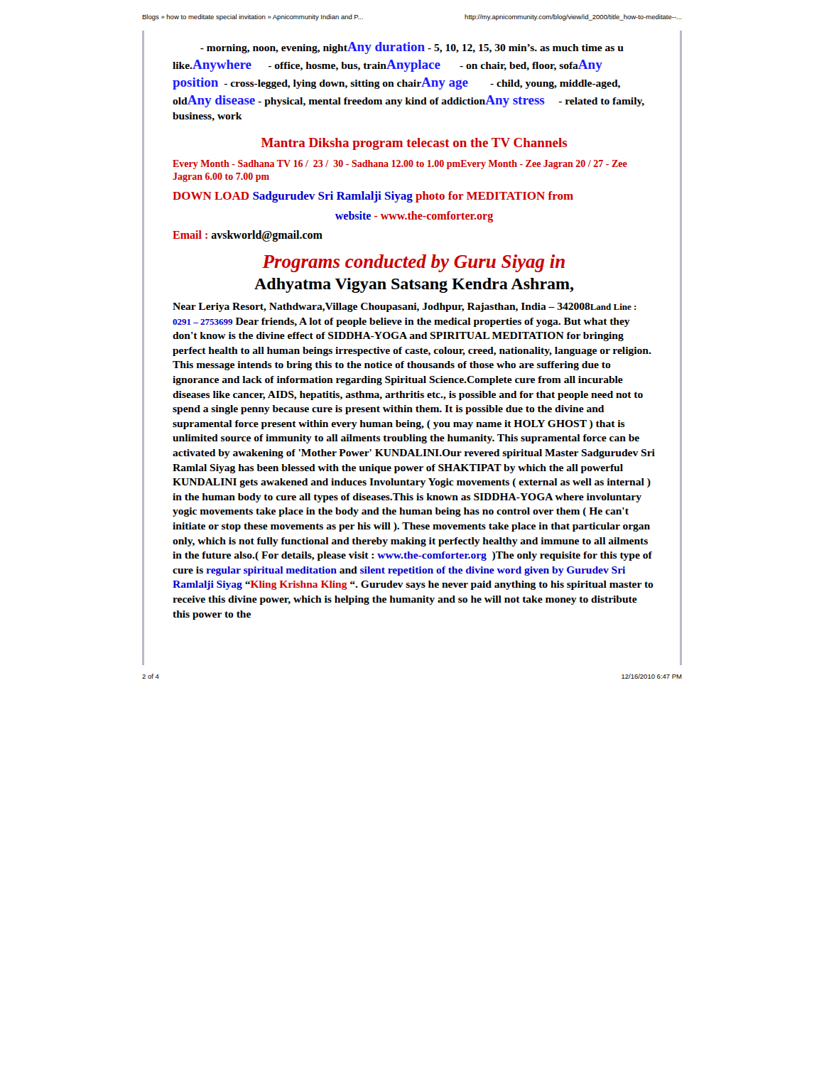Blogs » how to meditate special invitation » Apnicommunity Indian and P...
http://my.apnicommunity.com/blog/view/id_2000/title_how-to-meditate--...
- morning, noon, evening, nightAny duration - 5, 10, 12, 15, 30 min’s. as much time as u like.Anywhere - office, hosme, bus, trainAnyplace - on chair, bed, floor, sofaAny position - cross-legged, lying down, sitting on chairAny age - child, young, middle-aged, oldAny disease - physical, mental freedom any kind of addictionAny stress - related to family, business, work
Mantra Diksha program telecast on the TV Channels
Every Month - Sadhana TV 16 / 23 / 30 - Sadhana 12.00 to 1.00 pmEvery Month - Zee Jagran 20 / 27 - Zee Jagran 6.00 to 7.00 pm
DOWN LOAD Sadgurudev Sri Ramlalji Siyag photo for MEDITATION from
website - www.the-comforter.org
Email : avskworld@gmail.com
Programs conducted by Guru Siyag in
Adhyatma Vigyan Satsang Kendra Ashram,
Near Leriya Resort, Nathdwara,Village Choupasani, Jodhpur, Rajasthan, India – 342008Land Line : 0291 – 2753699 Dear friends, A lot of people believe in the medical properties of yoga. But what they don't know is the divine effect of SIDDHA-YOGA and SPIRITUAL MEDITATION for bringing perfect health to all human beings irrespective of caste, colour, creed, nationality, language or religion. This message intends to bring this to the notice of thousands of those who are suffering due to ignorance and lack of information regarding Spiritual Science.Complete cure from all incurable diseases like cancer, AIDS, hepatitis, asthma, arthritis etc., is possible and for that people need not to spend a single penny because cure is present within them. It is possible due to the divine and supramental force present within every human being, ( you may name it HOLY GHOST ) that is unlimited source of immunity to all ailments troubling the humanity. This supramental force can be activated by awakening of 'Mother Power' KUNDALINI.Our revered spiritual Master Sadgurudev Sri Ramlal Siyag has been blessed with the unique power of SHAKTIPAT by which the all powerful KUNDALINI gets awakened and induces Involuntary Yogic movements ( external as well as internal ) in the human body to cure all types of diseases.This is known as SIDDHA-YOGA where involuntary yogic movements take place in the body and the human being has no control over them ( He can't initiate or stop these movements as per his will ). These movements take place in that particular organ only, which is not fully functional and thereby making it perfectly healthy and immune to all ailments in the future also.( For details, please visit : www.the-comforter.org )The only requisite for this type of cure is regular spiritual meditation and silent repetition of the divine word given by Gurudev Sri Ramlalji Siyag “Kling Krishna Kling “. Gurudev says he never paid anything to his spiritual master to receive this divine power, which is helping the humanity and so he will not take money to distribute this power to the
2 of 4
12/16/2010 6:47 PM